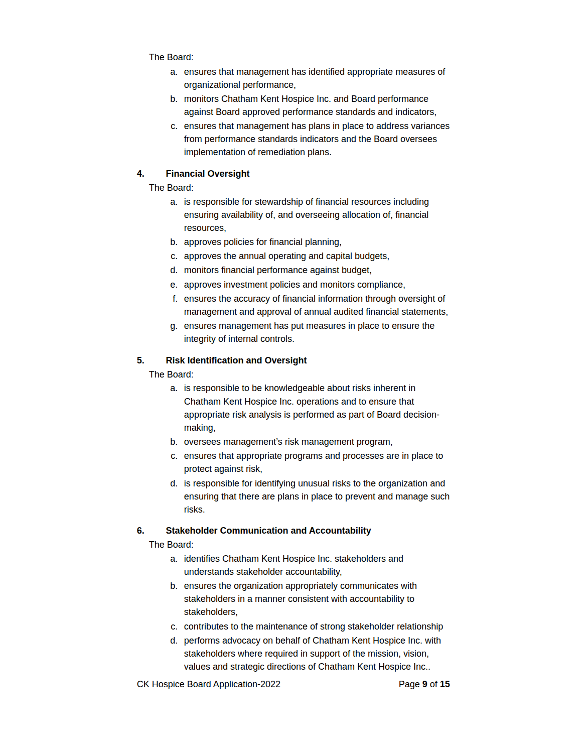The Board:
ensures that management has identified appropriate measures of organizational performance,
monitors Chatham Kent Hospice Inc. and Board performance against Board approved performance standards and indicators,
ensures that management has plans in place to address variances from performance standards indicators and the Board oversees implementation of remediation plans.
4. Financial Oversight
The Board:
is responsible for stewardship of financial resources including ensuring availability of, and overseeing allocation of, financial resources,
approves policies for financial planning,
approves the annual operating and capital budgets,
monitors financial performance against budget,
approves investment policies and monitors compliance,
ensures the accuracy of financial information through oversight of management and approval of annual audited financial statements,
ensures management has put measures in place to ensure the integrity of internal controls.
5. Risk Identification and Oversight
The Board:
is responsible to be knowledgeable about risks inherent in Chatham Kent Hospice Inc. operations and to ensure that appropriate risk analysis is performed as part of Board decision-making,
oversees management’s risk management program,
ensures that appropriate programs and processes are in place to protect against risk,
is responsible for identifying unusual risks to the organization and ensuring that there are plans in place to prevent and manage such risks.
6. Stakeholder Communication and Accountability
The Board:
identifies Chatham Kent Hospice Inc. stakeholders and understands stakeholder accountability,
ensures the organization appropriately communicates with stakeholders in a manner consistent with accountability to stakeholders,
contributes to the maintenance of strong stakeholder relationship
performs advocacy on behalf of Chatham Kent Hospice Inc. with stakeholders where required in support of the mission, vision, values and strategic directions of Chatham Kent Hospice Inc..
CK Hospice Board Application-2022
Page 9 of 15